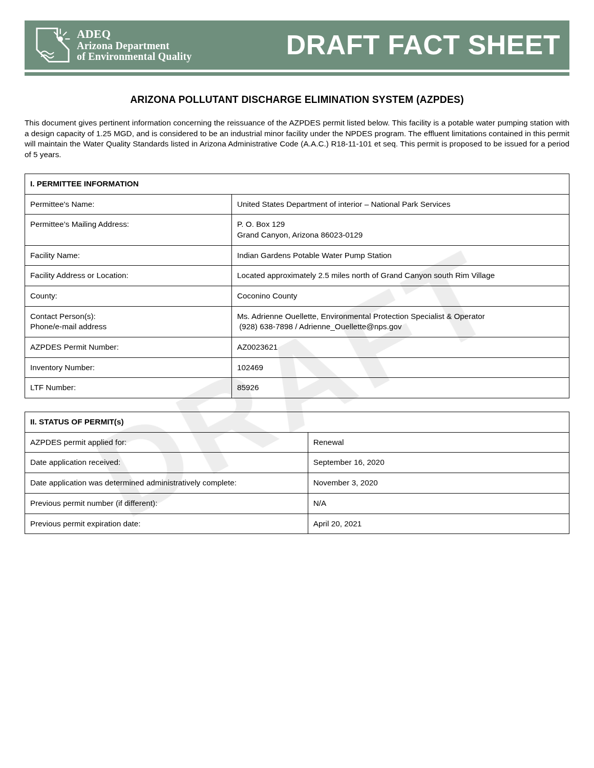DRAFT
ADEQ
Arizona Department
of Environmental Quality
DRAFT FACT SHEET
ARIZONA POLLUTANT DISCHARGE ELIMINATION SYSTEM (AZPDES)
This document gives pertinent information concerning the reissuance of the AZPDES permit listed below. This facility is a potable water pumping station with a design capacity of 1.25 MGD, and is considered to be an industrial minor facility under the NPDES program. The effluent limitations contained in this permit will maintain the Water Quality Standards listed in Arizona Administrative Code (A.A.C.) R18-11-101 et seq. This permit is proposed to be issued for a period of 5 years.
| I. PERMITTEE INFORMATION |
| --- |
| Permittee's Name: | United States Department of interior – National Park Services |
| Permittee’s Mailing Address: | P. O. Box 129 Grand Canyon, Arizona 86023-0129 |
| Facility Name: | Indian Gardens Potable Water Pump Station |
| Facility Address or Location: | Located approximately 2.5 miles north of Grand Canyon south Rim Village |
| County: | Coconino County |
| Contact Person(s): Phone/e-mail address | Ms. Adrienne Ouellette, Environmental Protection Specialist & Operator (928) 638-7898 / Adrienne_Ouellette@nps.gov |
| AZPDES Permit Number: | AZ0023621 |
| Inventory Number: | 102469 |
| LTF Number: | 85926 |
| II. STATUS OF PERMIT(s) |
| --- |
| AZPDES permit applied for: | Renewal |
| Date application received: | September 16, 2020 |
| Date application was determined administratively complete: | November 3, 2020 |
| Previous permit number (if different): | N/A |
| Previous permit expiration date: | April 20, 2021 |